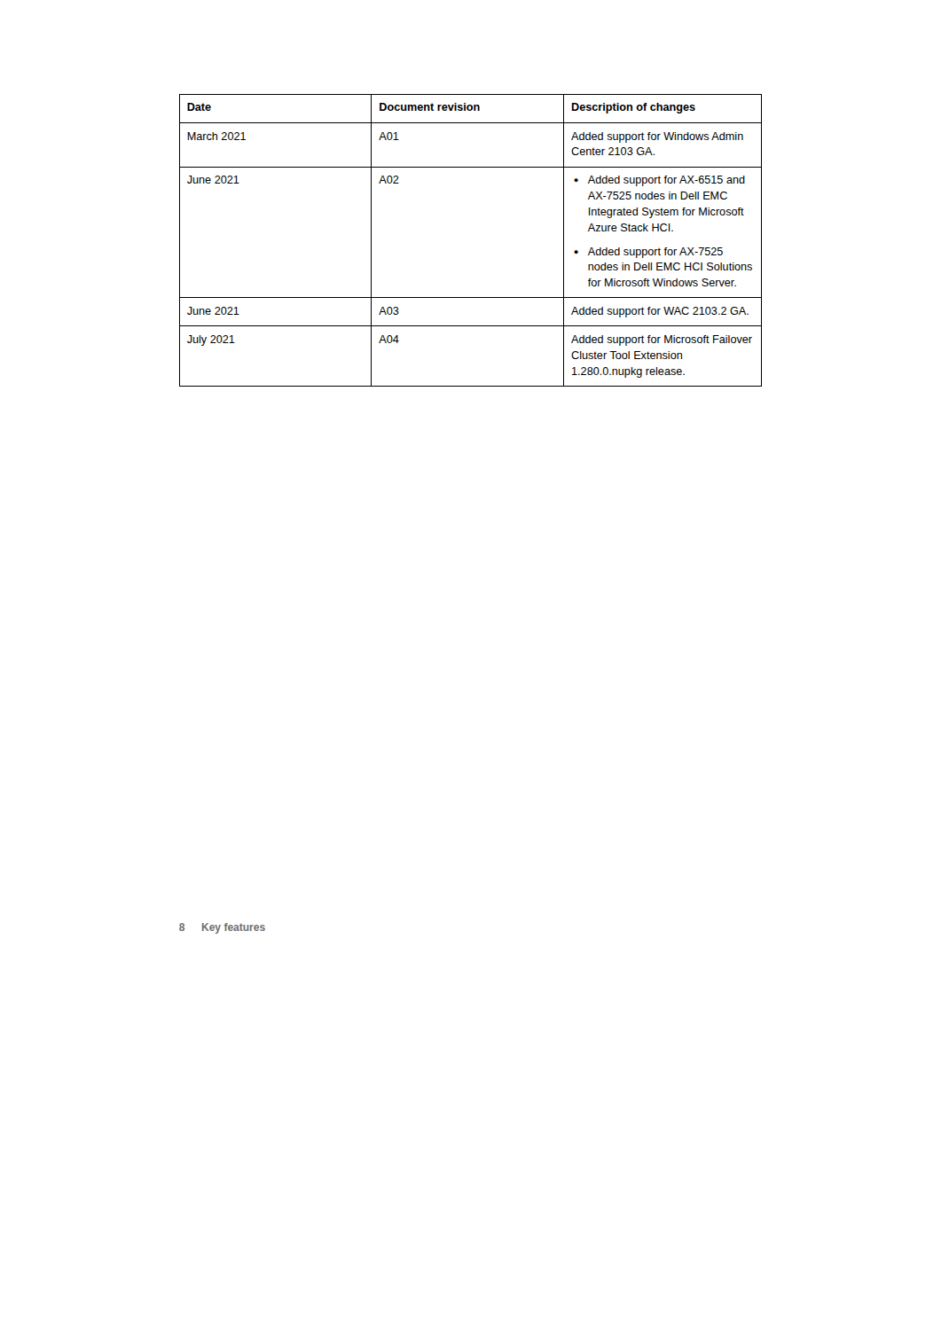| Date | Document revision | Description of changes |
| --- | --- | --- |
| March 2021 | A01 | Added support for Windows Admin Center 2103 GA. |
| June 2021 | A02 | Added support for AX-6515 and AX-7525 nodes in Dell EMC Integrated System for Microsoft Azure Stack HCI. Added support for AX-7525 nodes in Dell EMC HCI Solutions for Microsoft Windows Server. |
| June 2021 | A03 | Added support for WAC 2103.2 GA. |
| July 2021 | A04 | Added support for Microsoft Failover Cluster Tool Extension 1.280.0.nupkg release. |
8 Key features